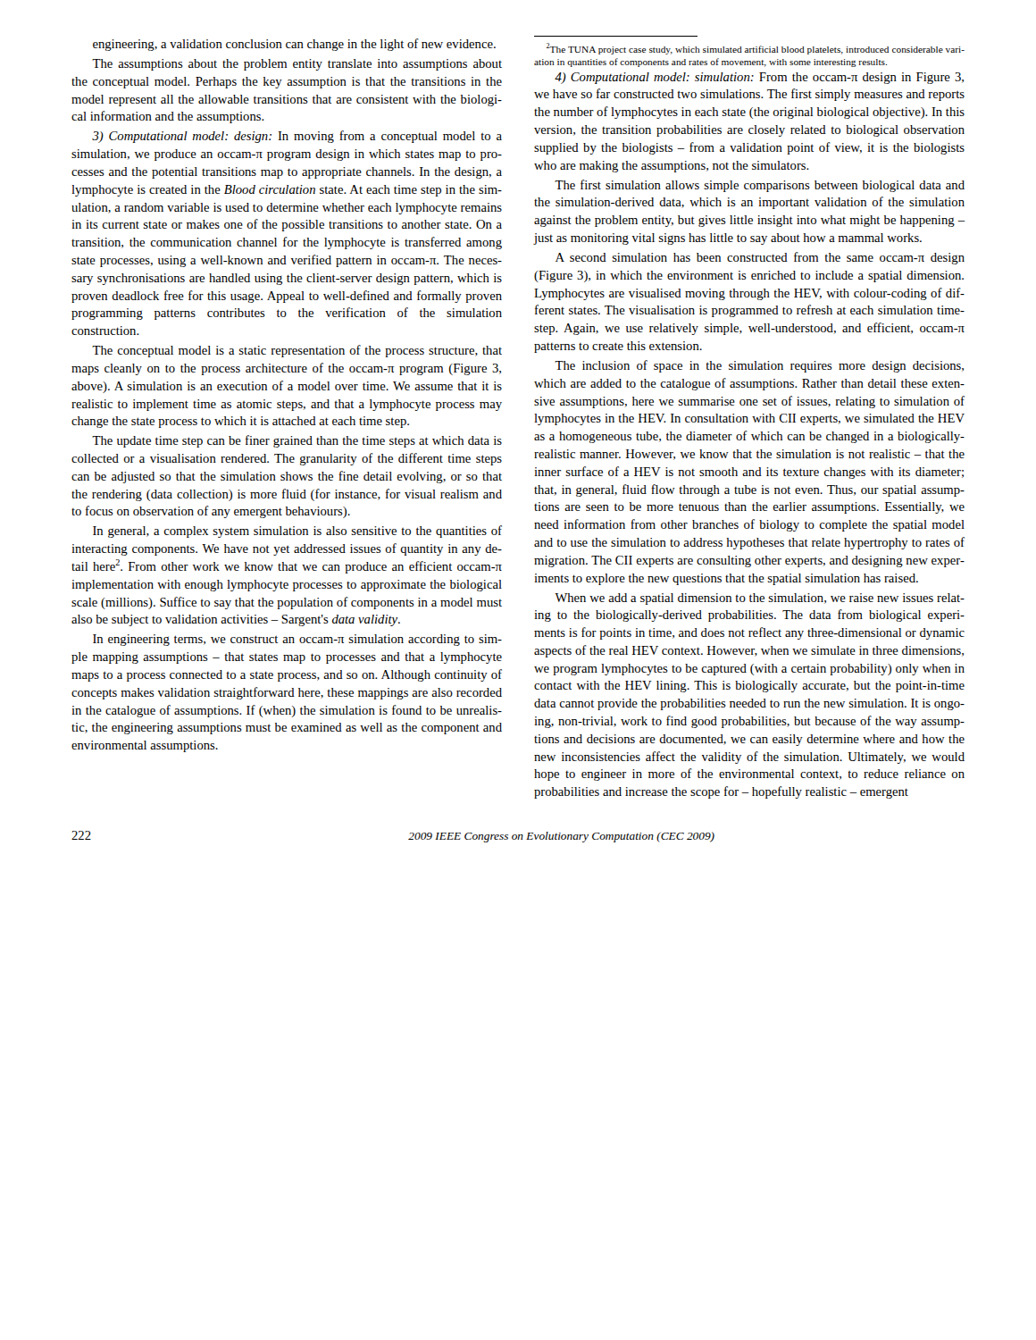engineering, a validation conclusion can change in the light of new evidence.
The assumptions about the problem entity translate into assumptions about the conceptual model. Perhaps the key assumption is that the transitions in the model represent all the allowable transitions that are consistent with the biological information and the assumptions.
3) Computational model: design: In moving from a conceptual model to a simulation, we produce an occam-π program design in which states map to processes and the potential transitions map to appropriate channels. In the design, a lymphocyte is created in the Blood circulation state. At each time step in the simulation, a random variable is used to determine whether each lymphocyte remains in its current state or makes one of the possible transitions to another state. On a transition, the communication channel for the lymphocyte is transferred among state processes, using a well-known and verified pattern in occam-π. The necessary synchronisations are handled using the client-server design pattern, which is proven deadlock free for this usage. Appeal to well-defined and formally proven programming patterns contributes to the verification of the simulation construction.
The conceptual model is a static representation of the process structure, that maps cleanly on to the process architecture of the occam-π program (Figure 3, above). A simulation is an execution of a model over time. We assume that it is realistic to implement time as atomic steps, and that a lymphocyte process may change the state process to which it is attached at each time step.
The update time step can be finer grained than the time steps at which data is collected or a visualisation rendered. The granularity of the different time steps can be adjusted so that the simulation shows the fine detail evolving, or so that the rendering (data collection) is more fluid (for instance, for visual realism and to focus on observation of any emergent behaviours).
In general, a complex system simulation is also sensitive to the quantities of interacting components. We have not yet addressed issues of quantity in any detail here2. From other work we know that we can produce an efficient occam-π implementation with enough lymphocyte processes to approximate the biological scale (millions). Suffice to say that the population of components in a model must also be subject to validation activities – Sargent's data validity.
In engineering terms, we construct an occam-π simulation according to simple mapping assumptions – that states map to processes and that a lymphocyte maps to a process connected to a state process, and so on. Although continuity of concepts makes validation straightforward here, these mappings are also recorded in the catalogue of assumptions. If (when) the simulation is found to be unrealistic, the engineering assumptions must be examined as well as the component and environmental assumptions.
2The TUNA project case study, which simulated artificial blood platelets, introduced considerable variation in quantities of components and rates of movement, with some interesting results.
4) Computational model: simulation: From the occam-π design in Figure 3, we have so far constructed two simulations. The first simply measures and reports the number of lymphocytes in each state (the original biological objective). In this version, the transition probabilities are closely related to biological observation supplied by the biologists – from a validation point of view, it is the biologists who are making the assumptions, not the simulators.
The first simulation allows simple comparisons between biological data and the simulation-derived data, which is an important validation of the simulation against the problem entity, but gives little insight into what might be happening – just as monitoring vital signs has little to say about how a mammal works.
A second simulation has been constructed from the same occam-π design (Figure 3), in which the environment is enriched to include a spatial dimension. Lymphocytes are visualised moving through the HEV, with colour-coding of different states. The visualisation is programmed to refresh at each simulation time-step. Again, we use relatively simple, well-understood, and efficient, occam-π patterns to create this extension.
The inclusion of space in the simulation requires more design decisions, which are added to the catalogue of assumptions. Rather than detail these extensive assumptions, here we summarise one set of issues, relating to simulation of lymphocytes in the HEV. In consultation with CII experts, we simulated the HEV as a homogeneous tube, the diameter of which can be changed in a biologically-realistic manner. However, we know that the simulation is not realistic – that the inner surface of a HEV is not smooth and its texture changes with its diameter; that, in general, fluid flow through a tube is not even. Thus, our spatial assumptions are seen to be more tenuous than the earlier assumptions. Essentially, we need information from other branches of biology to complete the spatial model and to use the simulation to address hypotheses that relate hypertrophy to rates of migration. The CII experts are consulting other experts, and designing new experiments to explore the new questions that the spatial simulation has raised.
When we add a spatial dimension to the simulation, we raise new issues relating to the biologically-derived probabilities. The data from biological experiments is for points in time, and does not reflect any three-dimensional or dynamic aspects of the real HEV context. However, when we simulate in three dimensions, we program lymphocytes to be captured (with a certain probability) only when in contact with the HEV lining. This is biologically accurate, but the point-in-time data cannot provide the probabilities needed to run the new simulation. It is ongoing, non-trivial, work to find good probabilities, but because of the way assumptions and decisions are documented, we can easily determine where and how the new inconsistencies affect the validity of the simulation. Ultimately, we would hope to engineer in more of the environmental context, to reduce reliance on probabilities and increase the scope for – hopefully realistic – emergent
222
2009 IEEE Congress on Evolutionary Computation (CEC 2009)